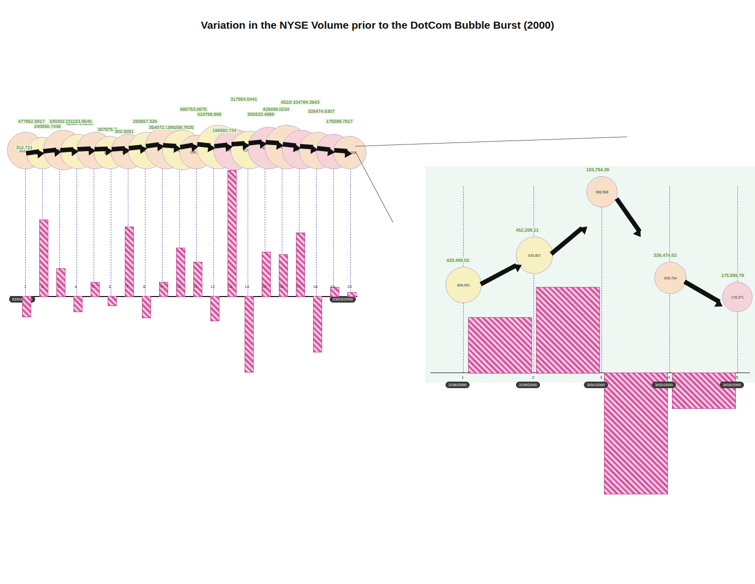Variation in the NYSE Volume prior to the DotCom Bubble Burst (2000)
02/04/2000
03/03/2000
1
2
3
4
5
6
7
8
9
10
11
12
13
14
15
16
17
18
19
20
312,721
240,656
477,952
330,302
323,871
307,975
290,657
354,072
680,753
419,789
196,560
317,954
556,533
429,499
452,268
104,784
326,474
175,599
178,371
905,754
312,721
240656.7436
477952.5817
330302.1
323871.0206
231153.9549
307975.7
302.5051
290657.329
354072.5
680753.0675
289258.7635
419789.899
196560.734
317954.0441
556533.4988
429499.0234
452268.21
104784.3943
326474.6307
175599.7917
896,991
930,807
986,568
905,754
178,371
429,499.02
452,268.21
104,784.39
326,474.63
175,599.79
1
2
3
4
5
2/28/2000
2/29/2000
3/01/2000
3/02/2000
3/03/2000